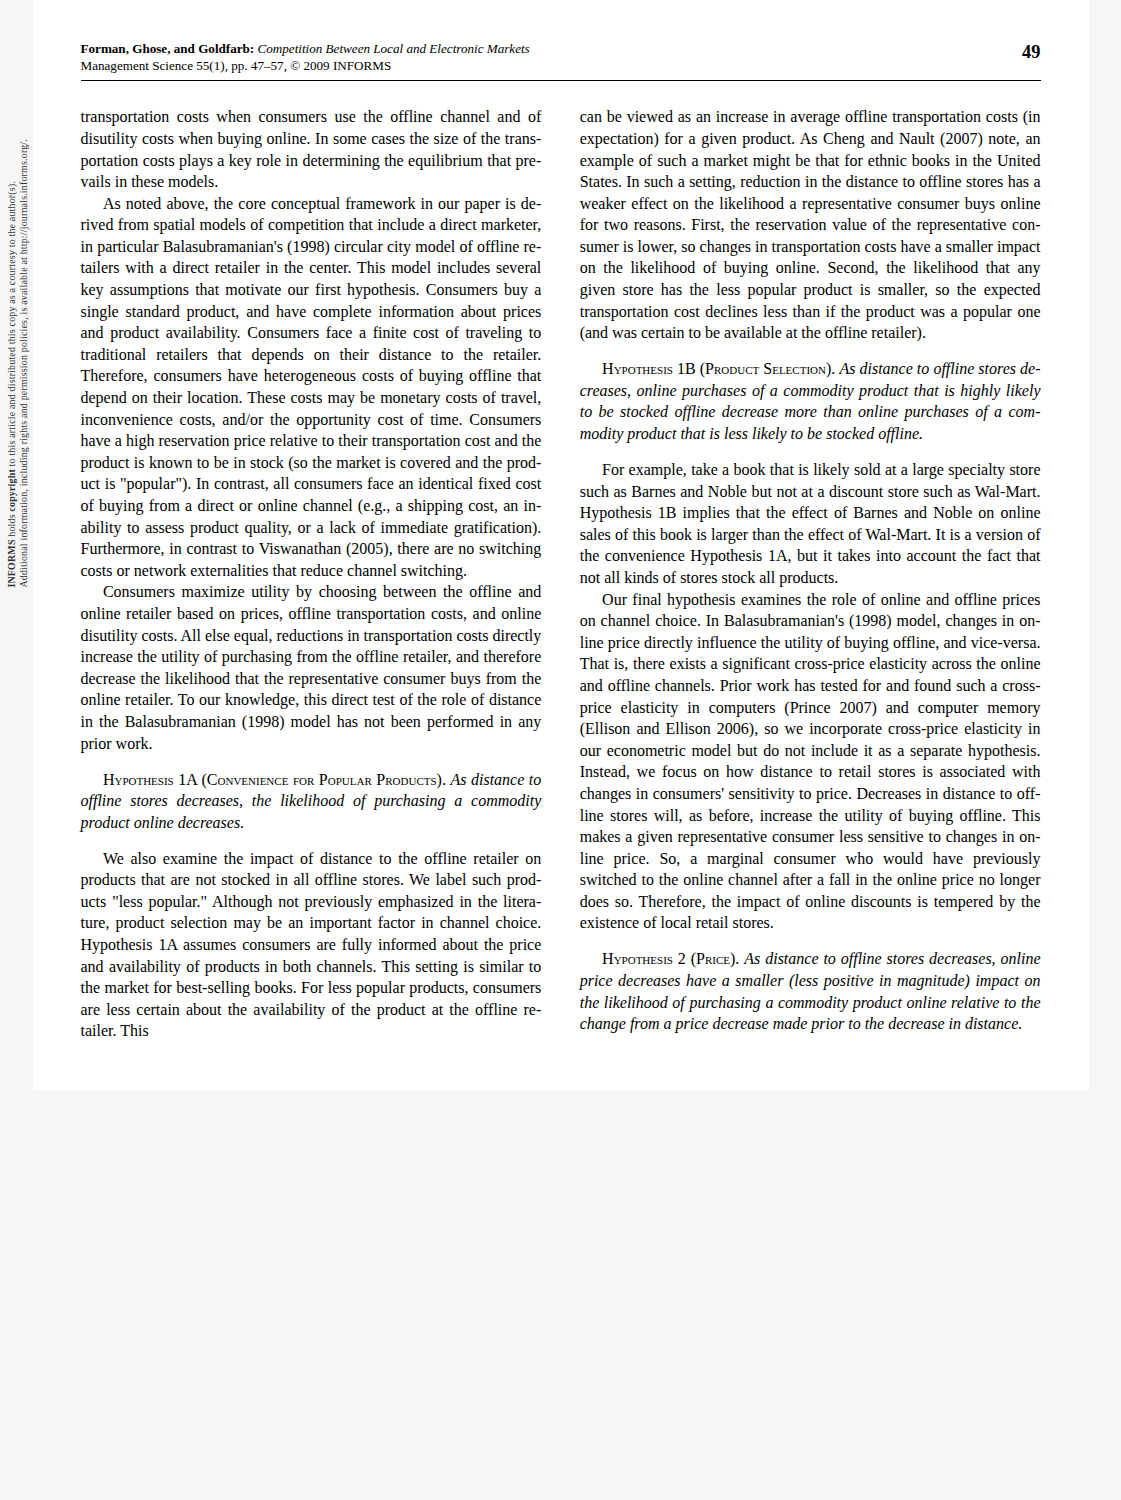INFORMS holds copyright to this article and distributed this copy as a courtesy to the author(s).
Additional information, including rights and permission policies, is available at http://journals.informs.org/.
Forman, Ghose, and Goldfarb: Competition Between Local and Electronic Markets
Management Science 55(1), pp. 47–57, © 2009 INFORMS
49
transportation costs when consumers use the offline channel and of disutility costs when buying online. In some cases the size of the transportation costs plays a key role in determining the equilibrium that prevails in these models.
As noted above, the core conceptual framework in our paper is derived from spatial models of competition that include a direct marketer, in particular Balasubramanian's (1998) circular city model of offline retailers with a direct retailer in the center. This model includes several key assumptions that motivate our first hypothesis. Consumers buy a single standard product, and have complete information about prices and product availability. Consumers face a finite cost of traveling to traditional retailers that depends on their distance to the retailer. Therefore, consumers have heterogeneous costs of buying offline that depend on their location. These costs may be monetary costs of travel, inconvenience costs, and/or the opportunity cost of time. Consumers have a high reservation price relative to their transportation cost and the product is known to be in stock (so the market is covered and the product is "popular"). In contrast, all consumers face an identical fixed cost of buying from a direct or online channel (e.g., a shipping cost, an inability to assess product quality, or a lack of immediate gratification). Furthermore, in contrast to Viswanathan (2005), there are no switching costs or network externalities that reduce channel switching.
Consumers maximize utility by choosing between the offline and online retailer based on prices, offline transportation costs, and online disutility costs. All else equal, reductions in transportation costs directly increase the utility of purchasing from the offline retailer, and therefore decrease the likelihood that the representative consumer buys from the online retailer. To our knowledge, this direct test of the role of distance in the Balasubramanian (1998) model has not been performed in any prior work.
Hypothesis 1A (Convenience for Popular Products). As distance to offline stores decreases, the likelihood of purchasing a commodity product online decreases.
We also examine the impact of distance to the offline retailer on products that are not stocked in all offline stores. We label such products "less popular." Although not previously emphasized in the literature, product selection may be an important factor in channel choice. Hypothesis 1A assumes consumers are fully informed about the price and availability of products in both channels. This setting is similar to the market for best-selling books. For less popular products, consumers are less certain about the availability of the product at the offline retailer. This
can be viewed as an increase in average offline transportation costs (in expectation) for a given product. As Cheng and Nault (2007) note, an example of such a market might be that for ethnic books in the United States. In such a setting, reduction in the distance to offline stores has a weaker effect on the likelihood a representative consumer buys online for two reasons. First, the reservation value of the representative consumer is lower, so changes in transportation costs have a smaller impact on the likelihood of buying online. Second, the likelihood that any given store has the less popular product is smaller, so the expected transportation cost declines less than if the product was a popular one (and was certain to be available at the offline retailer).
Hypothesis 1B (Product Selection). As distance to offline stores decreases, online purchases of a commodity product that is highly likely to be stocked offline decrease more than online purchases of a commodity product that is less likely to be stocked offline.
For example, take a book that is likely sold at a large specialty store such as Barnes and Noble but not at a discount store such as Wal-Mart. Hypothesis 1B implies that the effect of Barnes and Noble on online sales of this book is larger than the effect of Wal-Mart. It is a version of the convenience Hypothesis 1A, but it takes into account the fact that not all kinds of stores stock all products.
Our final hypothesis examines the role of online and offline prices on channel choice. In Balasubramanian's (1998) model, changes in online price directly influence the utility of buying offline, and vice-versa. That is, there exists a significant cross-price elasticity across the online and offline channels. Prior work has tested for and found such a cross-price elasticity in computers (Prince 2007) and computer memory (Ellison and Ellison 2006), so we incorporate cross-price elasticity in our econometric model but do not include it as a separate hypothesis. Instead, we focus on how distance to retail stores is associated with changes in consumers' sensitivity to price. Decreases in distance to offline stores will, as before, increase the utility of buying offline. This makes a given representative consumer less sensitive to changes in online price. So, a marginal consumer who would have previously switched to the online channel after a fall in the online price no longer does so. Therefore, the impact of online discounts is tempered by the existence of local retail stores.
Hypothesis 2 (Price). As distance to offline stores decreases, online price decreases have a smaller (less positive in magnitude) impact on the likelihood of purchasing a commodity product online relative to the change from a price decrease made prior to the decrease in distance.